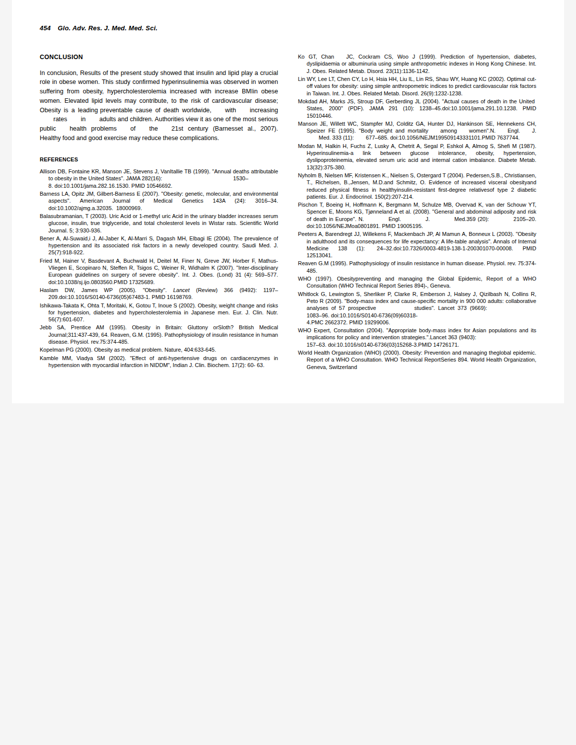454 Glo. Adv. Res. J. Med. Med. Sci.
CONCLUSION
In conclusion, Results of the present study showed that insulin and lipid play a crucial role in obese women. This study confirmed hyperinsulinemia was observed in women suffering from obesity, hypercholesterolemia increased with increase BMIin obese women. Elevated lipid levels may contribute, to the risk of cardiovascular disease; Obesity is a leading preventable cause of death worldwide, with increasing rates in adults and children. Authorities view it as one of the most serious public health problems of the 21st century (Barnesset al., 2007). Healthy food and good exercise may reduce these complications.
REFERENCES
Allison DB, Fontaine KR, Manson JE, Stevens J, VanItallie TB (1999). "Annual deaths attributable to obesity in the United States". JAMA 282(16): 1530–
8. doi:10.1001/jama.282.16.1530. PMID 10546692.
Barness LA, Opitz JM, Gilbert-Barness E (2007). "Obesity: genetic, molecular, and environmental aspects". American Journal of Medical Genetics 143A (24): 3016–34. doi:10.1002/ajmg.a.32035. 18000969.
Balasubramanian, T (2003). Uric Acid or 1-methyl uric Acid in the urinary bladder increases serum glucose, insulin, true triglyceride, and total cholesterol levels in Wistar rats. Scientific World Journal. 5; 3:930-936.
Bener A, Al-Suwaid,i J, Al-Jaber K, Al-Marri S, Dagash MH, Elbagi IE (2004). The prevalence of hypertension and its associated risk factors in a newly developed country. Saudi Med. J. 25(7):918-922.
Fried M, Hainer V, Basdevant A, Buchwald H, Deitel M, Finer N, Greve JW, Horber F, Mathus-Vliegen E, Scopinaro N, Steffen R, Tsigos C, Weiner R, Widhalm K (2007). "Inter-disciplinary European guidelines on surgery of severe obesity". Int. J. Obes. (Lond) 31 (4): 569–577. doi:10.1038/sj.ijo.0803560.PMID 17325689.
Haslam DW, James WP (2005). "Obesity". Lancet (Review) 366 (9492): 1197–209.doi:10.1016/S0140-6736(05)67483-1. PMID 16198769.
Ishikawa-Takata K, Ohta T, Moritaki, K, Gotou T, Inoue S (2002). Obesity, weight change and risks for hypertension, diabetes and hypercholesterolemia in Japanese men. Eur. J. Clin. Nutr. 56(7):601-607.
Jebb SA, Prentice AM (1995). Obesity in Britain: Gluttony orSloth? British Medical Journal;311:437-439, 64. Reaven, G.M. (1995). Pathophysiology of insulin resistance in human disease. Physiol. rev.75:374-485.
Kopelman PG (2000). Obesity as medical problem. Nature, 404:633-645.
Kamble MM, Viadya SM (2002). "Effect of anti-hypertensive drugs on cardiacenzymes in hypertension with myocardial infarction in NIDDM", Indian J. Clin. Biochem. 17(2): 60- 63.
Ko GT, Chan JC, Cockram CS, Woo J (1999). Prediction of hypertension, diabetes, dyslipidaemia or albuminuria using simple anthropometric indexes in Hong Kong Chinese. Int. J. Obes. Related Metab. Disord. 23(11):1136-1142.
Lin WY, Lee LT, Chen CY, Lo H, Hsia HH, Liu IL, Lin RS, Shau WY, Huang KC (2002). Optimal cut-off values for obesity: using simple anthropometric indices to predict cardiovascular risk factors in Taiwan. Int. J. Obes. Related Metab. Disord. 26(9):1232-1238.
Mokdad AH, Marks JS, Stroup DF, Gerberding JL (2004). "Actual causes of death in the United States, 2000" (PDF). JAMA 291 (10): 1238–45.doi:10.1001/jama.291.10.1238. PMID 15010446.
Manson JE, Willett WC, Stampfer MJ, Colditz GA, Hunter DJ, Hankinson SE, Hennekens CH, Speizer FE (1995). "Body weight and mortality among women".N. Engl. J. Med. 333 (11): 677–685. doi:10.1056/NEJM199509143331101.PMID 7637744.
Modan M, Halkin H, Fuchs Z, Lusky A, Chetrit A, Segal P, Eshkol A, Almog S, Shefi M (1987). Hyperinsulinemia-a link between glucose intolerance, obesity, hypertension, dyslipoproteinemia, elevated serum uric acid and internal cation imbalance. Diabete Metab. 13(32):375-380.
Nyholm B, Nielsen MF, Kristensen K., Nielsen S, Ostergard T (2004). Pedersen,S.B., Christiansen, T., Richelsen, B.,Jensen, M.D.and Schmitz, O. Evidence of increased visceral obesityand reduced physical fitness in healthyinsulin-resistant first-degree relativesof type 2 diabetic patients. Eur. J. Endocrinol. 150(2):207-214.
Pischon T, Boeing H, Hoffmann K, Bergmann M, Schulze MB, Overvad K, van der Schouw YT, Spencer E, Moons KG, Tjønneland A et al. (2008). "General and abdominal adiposity and risk of death in Europe". N. Engl. J. Med.359 (20): 2105–20. doi:10.1056/NEJMoa0801891. PMID 19005195.
Peeters A, Barendregt JJ, Willekens F, Mackenbach JP, Al Mamun A, Bonneux L (2003). "Obesity in adulthood and its consequences for life expectancy: A life-table analysis". Annals of Internal Medicine 138 (1): 24–32.doi:10.7326/0003-4819-138-1-200301070-00008. PMID 12513041.
Reaven G.M (1995). Pathophysiology of insulin resistance in human disease. Physiol. rev. 75:374-485.
WHO (1997). Obesitypreventing and managing the Global Epidemic, Report of a WHO Consultation (WHO Technical Report Series 894)-, Geneva.
Whitlock G, Lewington S, Sherliker P, Clarke R, Emberson J, Halsey J, Qizilbash N, Collins R, Peto R (2009). "Body-mass index and cause-specific mortality in 900 000 adults: collaborative analyses of 57 prospective studies". Lancet 373 (9669): 1083–96. doi:10.1016/S0140-6736(09)60318-
4.PMC 2662372. PMID 19299006.
WHO Expert, Consultation (2004). "Appropriate body-mass index for Asian populations and its implications for policy and intervention strategies.".Lancet 363 (9403): 157–63. doi:10.1016/s0140-6736(03)15268-3.PMID 14726171.
World Health Organization (WHO) (2000). Obesity: Prevention and managing theglobal epidemic. Report of a WHO Consultation. WHO Technical ReportSeries 894. World Health Organization, Geneva, Switzerland